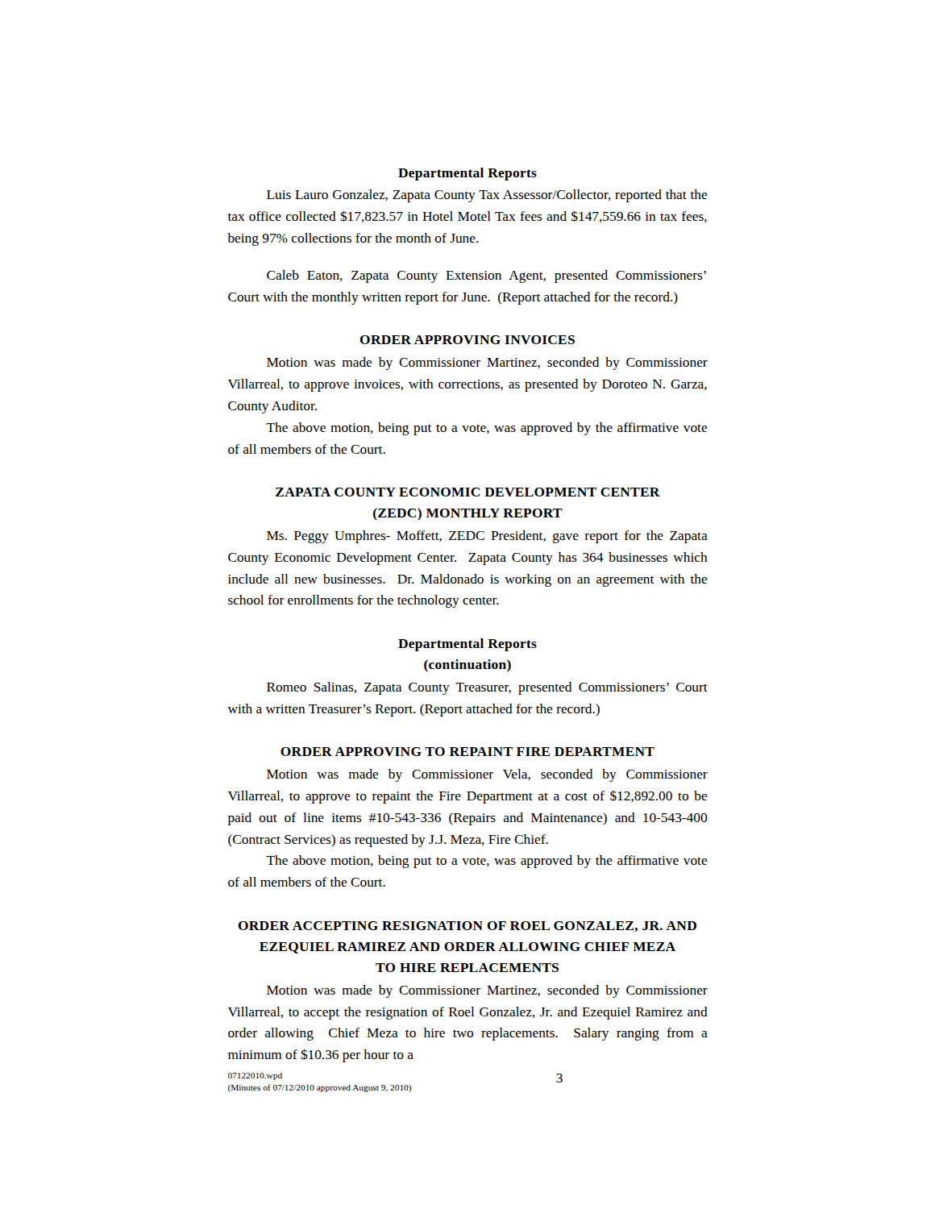Departmental Reports
Luis Lauro Gonzalez, Zapata County Tax Assessor/Collector, reported that the tax office collected $17,823.57 in Hotel Motel Tax fees and $147,559.66 in tax fees, being 97% collections for the month of June.
Caleb Eaton, Zapata County Extension Agent, presented Commissioners’ Court with the monthly written report for June. (Report attached for the record.)
Order Approving Invoices
Motion was made by Commissioner Martinez, seconded by Commissioner Villarreal, to approve invoices, with corrections, as presented by Doroteo N. Garza, County Auditor.
The above motion, being put to a vote, was approved by the affirmative vote of all members of the Court.
Zapata County Economic Development Center
(ZEDC) Monthly Report
Ms. Peggy Umphres- Moffett, ZEDC President, gave report for the Zapata County Economic Development Center. Zapata County has 364 businesses which include all new businesses. Dr. Maldonado is working on an agreement with the school for enrollments for the technology center.
Departmental Reports
(continuation)
Romeo Salinas, Zapata County Treasurer, presented Commissioners’ Court with a written Treasurer’s Report. (Report attached for the record.)
Order Approving to Repaint Fire Department
Motion was made by Commissioner Vela, seconded by Commissioner Villarreal, to approve to repaint the Fire Department at a cost of $12,892.00 to be paid out of line items #10-543-336 (Repairs and Maintenance) and 10-543-400 (Contract Services) as requested by J.J. Meza, Fire Chief.
The above motion, being put to a vote, was approved by the affirmative vote of all members of the Court.
Order Accepting Resignation of Roel Gonzalez, Jr. and
Ezequiel Ramirez and Order Allowing Chief Meza
to Hire Replacements
Motion was made by Commissioner Martinez, seconded by Commissioner Villarreal, to accept the resignation of Roel Gonzalez, Jr. and Ezequiel Ramirez and order allowing Chief Meza to hire two replacements. Salary ranging from a minimum of $10.36 per hour to a
07122010.wpd
(Minutes of 07/12/2010 approved August 9, 2010)
3